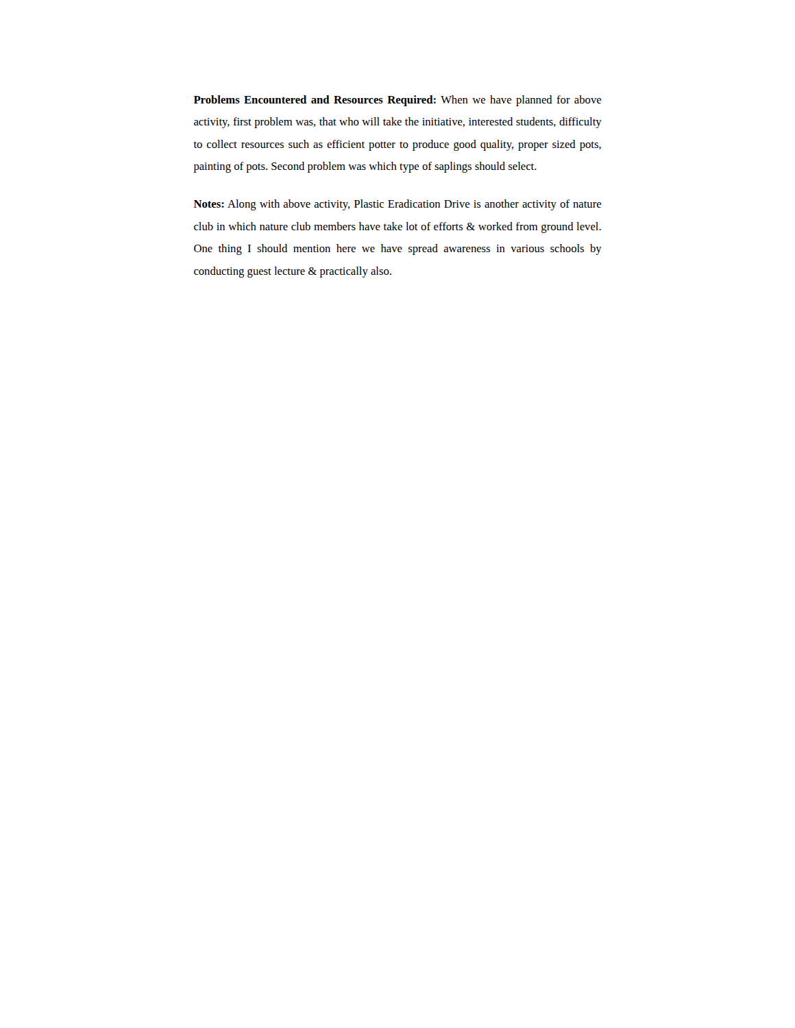Problems Encountered and Resources Required: When we have planned for above activity, first problem was, that who will take the initiative, interested students, difficulty to collect resources such as efficient potter to produce good quality, proper sized pots, painting of pots. Second problem was which type of saplings should select.
Notes: Along with above activity, Plastic Eradication Drive is another activity of nature club in which nature club members have take lot of efforts & worked from ground level. One thing I should mention here we have spread awareness in various schools by conducting guest lecture & practically also.